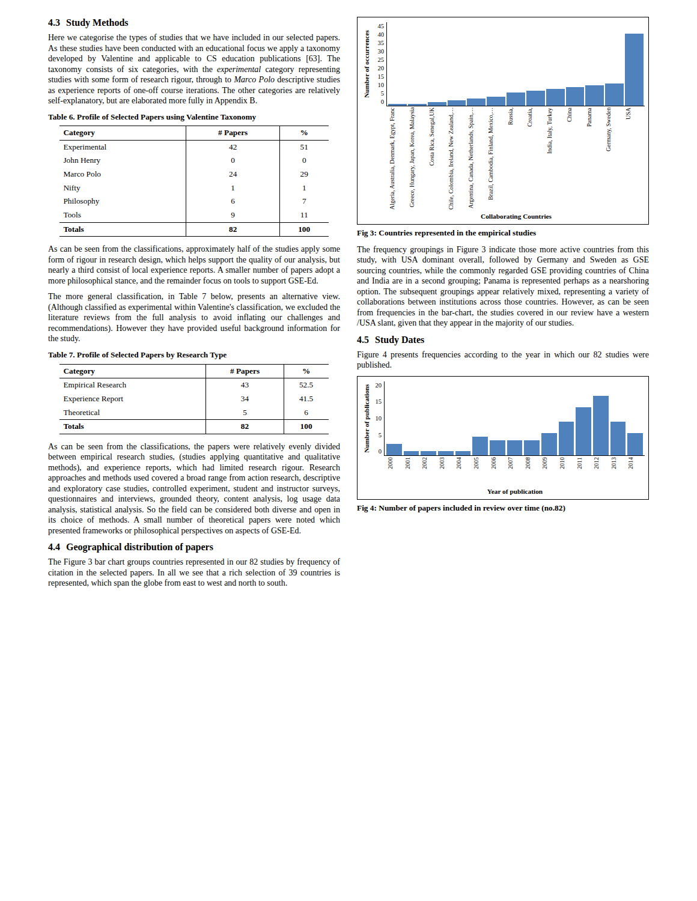4.3 Study Methods
Here we categorise the types of studies that we have included in our selected papers. As these studies have been conducted with an educational focus we apply a taxonomy developed by Valentine and applicable to CS education publications [63]. The taxonomy consists of six categories, with the experimental category representing studies with some form of research rigour, through to Marco Polo descriptive studies as experience reports of one-off course iterations. The other categories are relatively self-explanatory, but are elaborated more fully in Appendix B.
Table 6. Profile of Selected Papers using Valentine Taxonomy
| Category | # Papers | % |
| --- | --- | --- |
| Experimental | 42 | 51 |
| John Henry | 0 | 0 |
| Marco Polo | 24 | 29 |
| Nifty | 1 | 1 |
| Philosophy | 6 | 7 |
| Tools | 9 | 11 |
| Totals | 82 | 100 |
As can be seen from the classifications, approximately half of the studies apply some form of rigour in research design, which helps support the quality of our analysis, but nearly a third consist of local experience reports. A smaller number of papers adopt a more philosophical stance, and the remainder focus on tools to support GSE-Ed.
The more general classification, in Table 7 below, presents an alternative view. (Although classified as experimental within Valentine's classification, we excluded the literature reviews from the full analysis to avoid inflating our challenges and recommendations). However they have provided useful background information for the study.
Table 7. Profile of Selected Papers by Research Type
| Category | # Papers | % |
| --- | --- | --- |
| Empirical Research | 43 | 52.5 |
| Experience Report | 34 | 41.5 |
| Theoretical | 5 | 6 |
| Totals | 82 | 100 |
As can be seen from the classifications, the papers were relatively evenly divided between empirical research studies, (studies applying quantitative and qualitative methods), and experience reports, which had limited research rigour. Research approaches and methods used covered a broad range from action research, descriptive and exploratory case studies, controlled experiment, student and instructor surveys, questionnaires and interviews, grounded theory, content analysis, log usage data analysis, statistical analysis. So the field can be considered both diverse and open in its choice of methods. A small number of theoretical papers were noted which presented frameworks or philosophical perspectives on aspects of GSE-Ed.
4.4 Geographical distribution of papers
The Figure 3 bar chart groups countries represented in our 82 studies by frequency of citation in the selected papers. In all we see that a rich selection of 39 countries is represented, which span the globe from east to west and north to south.
Number of occurrences
45 40 35 30 25 20 15 10 5 0
Algeria, Australia, Denmark, Egypt, France Greece, Hungary, Japan, Korea, Malaysia Costa Rica, Senegal,UK Chile, Colombia, Ireland, New Zealand,… Argentina, Canada, Netherlands, Spain,… Brazil, Cambodia, Finland, Mexico,… Russia, Croatia, India, Italy, Turkey China Panama Germany, Sweden USA
Collaborating Countries
Fig 3: Countries represented in the empirical studies
The frequency groupings in Figure 3 indicate those more active countries from this study, with USA dominant overall, followed by Germany and Sweden as GSE sourcing countries, while the commonly regarded GSE providing countries of China and India are in a second grouping; Panama is represented perhaps as a nearshoring option. The subsequent groupings appear relatively mixed, representing a variety of collaborations between institutions across those countries. However, as can be seen from frequencies in the bar-chart, the studies covered in our review have a western /USA slant, given that they appear in the majority of our studies.
4.5 Study Dates
Figure 4 presents frequencies according to the year in which our 82 studies were published.
Number of publications
20 15 10 5 0
2000 2001 2002 2003 2004 2005 2006 2007 2008 2009 2010 2011 2012 2013 2014
Year of publication
Fig 4: Number of papers included in review over time (no.82)